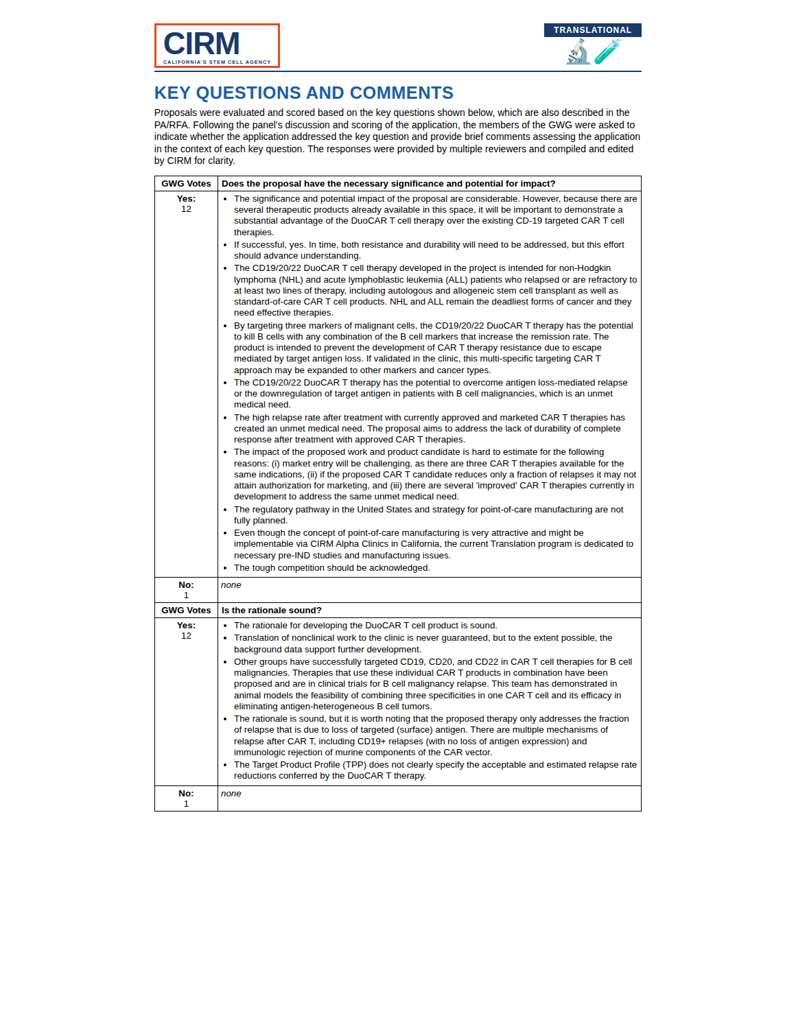CIRM
CALIFORNIA'S STEM CELL AGENCY
TRANSLATIONAL
🔬🧪
KEY QUESTIONS AND COMMENTS
Proposals were evaluated and scored based on the key questions shown below, which are also described in the PA/RFA. Following the panel's discussion and scoring of the application, the members of the GWG were asked to indicate whether the application addressed the key question and provide brief comments assessing the application in the context of each key question. The responses were provided by multiple reviewers and compiled and edited by CIRM for clarity.
| GWG Votes | Does the proposal have the necessary significance and potential for impact? |
| Yes: 12 | The significance and potential impact of the proposal are considerable. However, because there are several therapeutic products already available in this space, it will be important to demonstrate a substantial advantage of the DuoCAR T cell therapy over the existing CD-19 targeted CAR T cell therapies. If successful, yes. In time, both resistance and durability will need to be addressed, but this effort should advance understanding. The CD19/20/22 DuoCAR T cell therapy developed in the project is intended for non-Hodgkin lymphoma (NHL) and acute lymphoblastic leukemia (ALL) patients who relapsed or are refractory to at least two lines of therapy, including autologous and allogeneic stem cell transplant as well as standard-of-care CAR T cell products. NHL and ALL remain the deadliest forms of cancer and they need effective therapies. By targeting three markers of malignant cells, the CD19/20/22 DuoCAR T therapy has the potential to kill B cells with any combination of the B cell markers that increase the remission rate. The product is intended to prevent the development of CAR T therapy resistance due to escape mediated by target antigen loss. If validated in the clinic, this multi-specific targeting CAR T approach may be expanded to other markers and cancer types. The CD19/20/22 DuoCAR T therapy has the potential to overcome antigen loss-mediated relapse or the downregulation of target antigen in patients with B cell malignancies, which is an unmet medical need. The high relapse rate after treatment with currently approved and marketed CAR T therapies has created an unmet medical need. The proposal aims to address the lack of durability of complete response after treatment with approved CAR T therapies. The impact of the proposed work and product candidate is hard to estimate for the following reasons: (i) market entry will be challenging, as there are three CAR T therapies available for the same indications, (ii) if the proposed CAR T candidate reduces only a fraction of relapses it may not attain authorization for marketing, and (iii) there are several 'improved' CAR T therapies currently in development to address the same unmet medical need. The regulatory pathway in the United States and strategy for point-of-care manufacturing are not fully planned. Even though the concept of point-of-care manufacturing is very attractive and might be implementable via CIRM Alpha Clinics in California, the current Translation program is dedicated to necessary pre-IND studies and manufacturing issues. The tough competition should be acknowledged. |
| No: 1 | none |
| GWG Votes | Is the rationale sound? |
| Yes: 12 | The rationale for developing the DuoCAR T cell product is sound. Translation of nonclinical work to the clinic is never guaranteed, but to the extent possible, the background data support further development. Other groups have successfully targeted CD19, CD20, and CD22 in CAR T cell therapies for B cell malignancies. Therapies that use these individual CAR T products in combination have been proposed and are in clinical trials for B cell malignancy relapse. This team has demonstrated in animal models the feasibility of combining three specificities in one CAR T cell and its efficacy in eliminating antigen-heterogeneous B cell tumors. The rationale is sound, but it is worth noting that the proposed therapy only addresses the fraction of relapse that is due to loss of targeted (surface) antigen. There are multiple mechanisms of relapse after CAR T, including CD19+ relapses (with no loss of antigen expression) and immunologic rejection of murine components of the CAR vector. The Target Product Profile (TPP) does not clearly specify the acceptable and estimated relapse rate reductions conferred by the DuoCAR T therapy. |
| No: 1 | none |